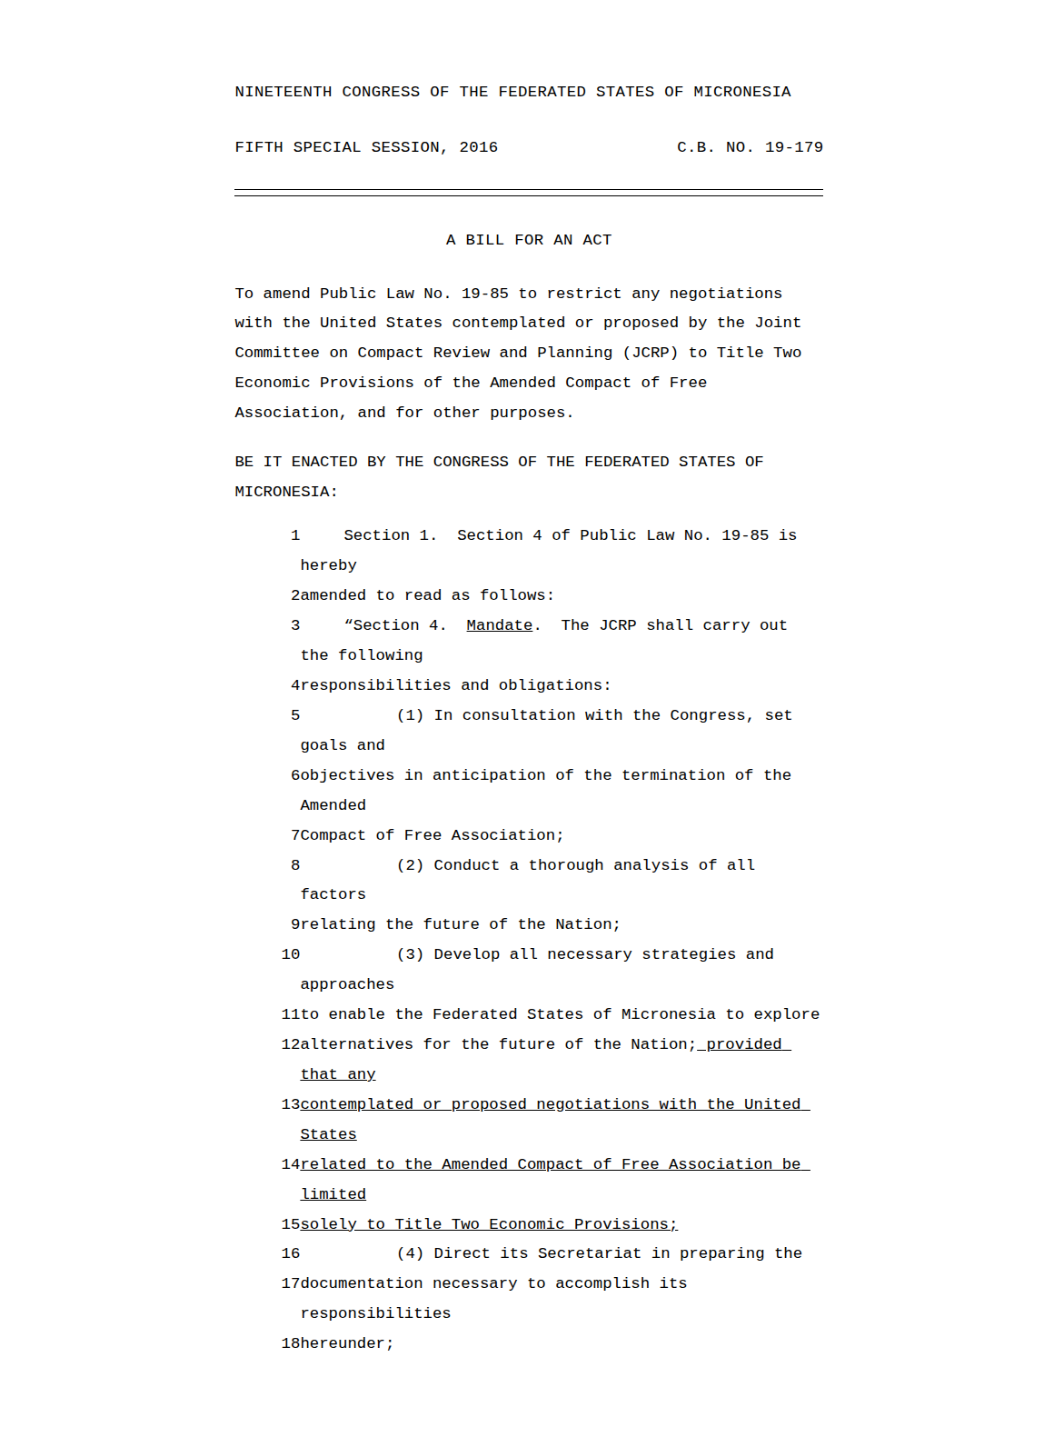NINETEENTH CONGRESS OF THE FEDERATED STATES OF MICRONESIA
FIFTH SPECIAL SESSION, 2016 C.B. NO. 19-179
A BILL FOR AN ACT
To amend Public Law No. 19-85 to restrict any negotiations with the United States contemplated or proposed by the Joint Committee on Compact Review and Planning (JCRP) to Title Two Economic Provisions of the Amended Compact of Free Association, and for other purposes.
BE IT ENACTED BY THE CONGRESS OF THE FEDERATED STATES OF MICRONESIA:
| 1 | Section 1. Section 4 of Public Law No. 19-85 is hereby |
| 2 | amended to read as follows: |
| 3 | “Section 4. Mandate . The JCRP shall carry out the following |
| 4 | responsibilities and obligations: |
| 5 | (1) In consultation with the Congress, set goals and |
| 6 | objectives in anticipation of the termination of the Amended |
| 7 | Compact of Free Association; |
| 8 | (2) Conduct a thorough analysis of all factors |
| 9 | relating the future of the Nation; |
| 10 | (3) Develop all necessary strategies and approaches |
| 11 | to enable the Federated States of Micronesia to explore |
| 12 | alternatives for the future of the Nation; provided that any |
| 13 | contemplated or proposed negotiations with the United States |
| 14 | related to the Amended Compact of Free Association be limited |
| 15 | solely to Title Two Economic Provisions; |
| 16 | (4) Direct its Secretariat in preparing the |
| 17 | documentation necessary to accomplish its responsibilities |
| 18 | hereunder; |